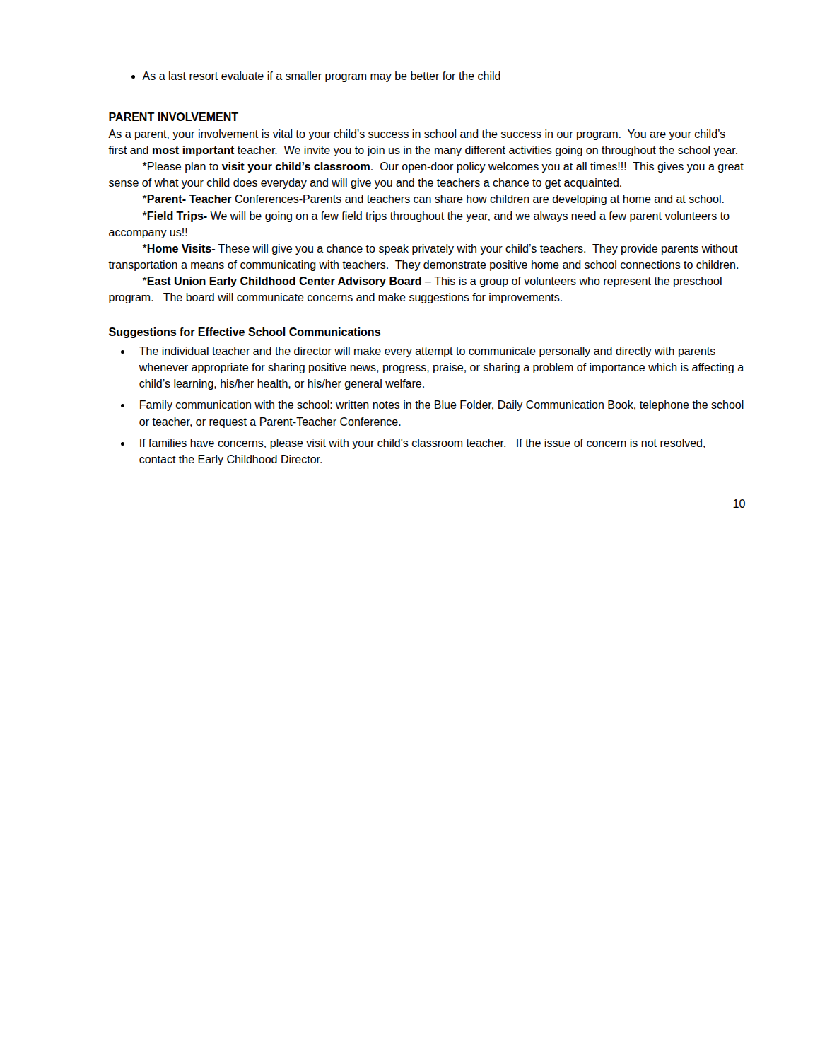As a last resort evaluate if a smaller program may be better for the child
PARENT INVOLVEMENT
As a parent, your involvement is vital to your child’s success in school and the success in our program. You are your child’s first and most important teacher. We invite you to join us in the many different activities going on throughout the school year.
*Please plan to visit your child’s classroom. Our open-door policy welcomes you at all times!!! This gives you a great sense of what your child does everyday and will give you and the teachers a chance to get acquainted.
*Parent- Teacher Conferences-Parents and teachers can share how children are developing at home and at school.
*Field Trips- We will be going on a few field trips throughout the year, and we always need a few parent volunteers to accompany us!!
*Home Visits- These will give you a chance to speak privately with your child’s teachers. They provide parents without transportation a means of communicating with teachers. They demonstrate positive home and school connections to children.
*East Union Early Childhood Center Advisory Board – This is a group of volunteers who represent the preschool program. The board will communicate concerns and make suggestions for improvements.
Suggestions for Effective School Communications
The individual teacher and the director will make every attempt to communicate personally and directly with parents whenever appropriate for sharing positive news, progress, praise, or sharing a problem of importance which is affecting a child’s learning, his/her health, or his/her general welfare.
Family communication with the school: written notes in the Blue Folder, Daily Communication Book, telephone the school or teacher, or request a Parent-Teacher Conference.
If families have concerns, please visit with your child's classroom teacher. If the issue of concern is not resolved, contact the Early Childhood Director.
10